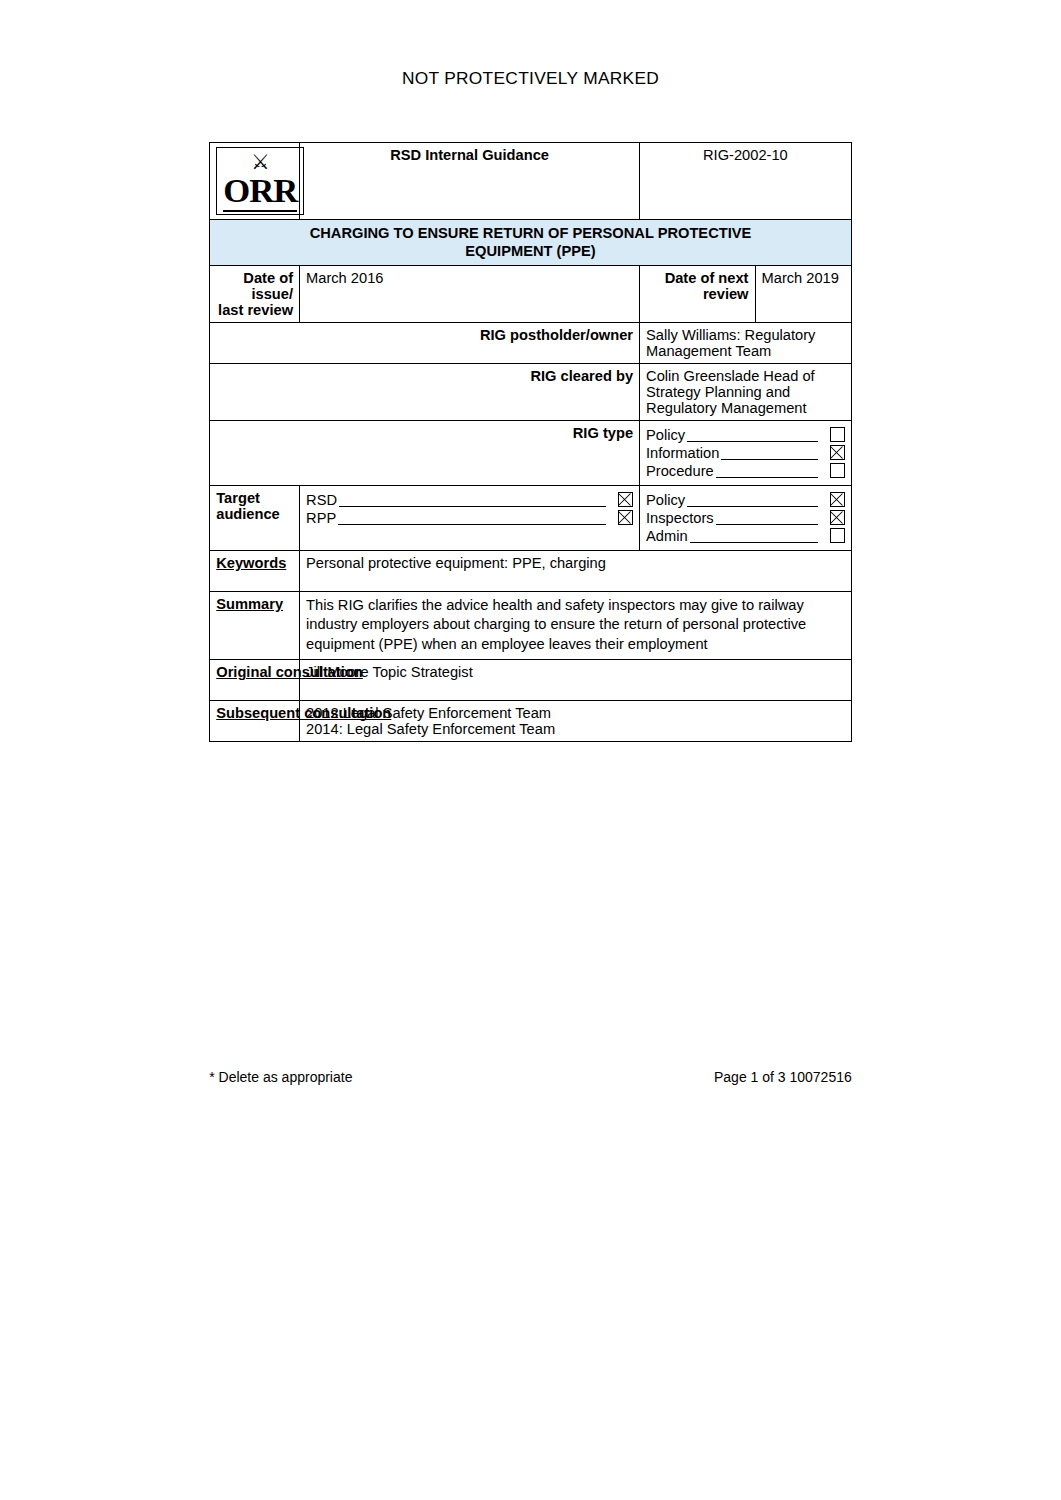NOT PROTECTIVELY MARKED
| ⚔ ORR | RSD Internal Guidance | RIG-2002-10 |
| CHARGING TO ENSURE RETURN OF PERSONAL PROTECTIVE EQUIPMENT (PPE) |
| Date of issue/ last review | March 2016 | Date of next review | March 2019 |
| RIG postholder/owner | Sally Williams: Regulatory Management Team |
| RIG cleared by | Colin Greenslade Head of Strategy Planning and Regulatory Management |
| RIG type | Policy Information Procedure |
| Target audience | RSD RPP | Policy Inspectors Admin |
| Keywords | Personal protective equipment: PPE, charging |
| Summary | This RIG clarifies the advice health and safety inspectors may give to railway industry employers about charging to ensure the return of personal protective equipment (PPE) when an employee leaves their employment |
| Original consultation | Jill Moore Topic Strategist |
| Subsequent consultation | 2012:Legal Safety Enforcement Team 2014: Legal Safety Enforcement Team |
* Delete as appropriate
Page 1 of 3 10072516